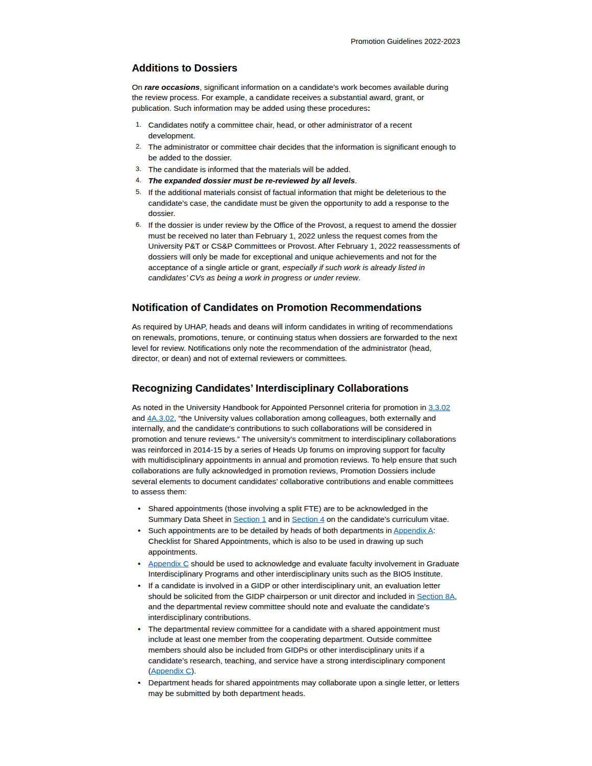Promotion Guidelines 2022-2023
Additions to Dossiers
On rare occasions, significant information on a candidate’s work becomes available during the review process. For example, a candidate receives a substantial award, grant, or publication. Such information may be added using these procedures:
Candidates notify a committee chair, head, or other administrator of a recent development.
The administrator or committee chair decides that the information is significant enough to be added to the dossier.
The candidate is informed that the materials will be added.
The expanded dossier must be re-reviewed by all levels.
If the additional materials consist of factual information that might be deleterious to the candidate’s case, the candidate must be given the opportunity to add a response to the dossier.
If the dossier is under review by the Office of the Provost, a request to amend the dossier must be received no later than February 1, 2022 unless the request comes from the University P&T or CS&P Committees or Provost. After February 1, 2022 reassessments of dossiers will only be made for exceptional and unique achievements and not for the acceptance of a single article or grant, especially if such work is already listed in candidates’ CVs as being a work in progress or under review.
Notification of Candidates on Promotion Recommendations
As required by UHAP, heads and deans will inform candidates in writing of recommendations on renewals, promotions, tenure, or continuing status when dossiers are forwarded to the next level for review. Notifications only note the recommendation of the administrator (head, director, or dean) and not of external reviewers or committees.
Recognizing Candidates’ Interdisciplinary Collaborations
As noted in the University Handbook for Appointed Personnel criteria for promotion in 3.3.02 and 4A.3.02, “the University values collaboration among colleagues, both externally and internally, and the candidate's contributions to such collaborations will be considered in promotion and tenure reviews.” The university’s commitment to interdisciplinary collaborations was reinforced in 2014-15 by a series of Heads Up forums on improving support for faculty with multidisciplinary appointments in annual and promotion reviews. To help ensure that such collaborations are fully acknowledged in promotion reviews, Promotion Dossiers include several elements to document candidates’ collaborative contributions and enable committees to assess them:
Shared appointments (those involving a split FTE) are to be acknowledged in the Summary Data Sheet in Section 1 and in Section 4 on the candidate’s curriculum vitae.
Such appointments are to be detailed by heads of both departments in Appendix A: Checklist for Shared Appointments, which is also to be used in drawing up such appointments.
Appendix C should be used to acknowledge and evaluate faculty involvement in Graduate Interdisciplinary Programs and other interdisciplinary units such as the BIO5 Institute.
If a candidate is involved in a GIDP or other interdisciplinary unit, an evaluation letter should be solicited from the GIDP chairperson or unit director and included in Section 8A, and the departmental review committee should note and evaluate the candidate’s interdisciplinary contributions.
The departmental review committee for a candidate with a shared appointment must include at least one member from the cooperating department. Outside committee members should also be included from GIDPs or other interdisciplinary units if a candidate’s research, teaching, and service have a strong interdisciplinary component (Appendix C).
Department heads for shared appointments may collaborate upon a single letter, or letters may be submitted by both department heads.